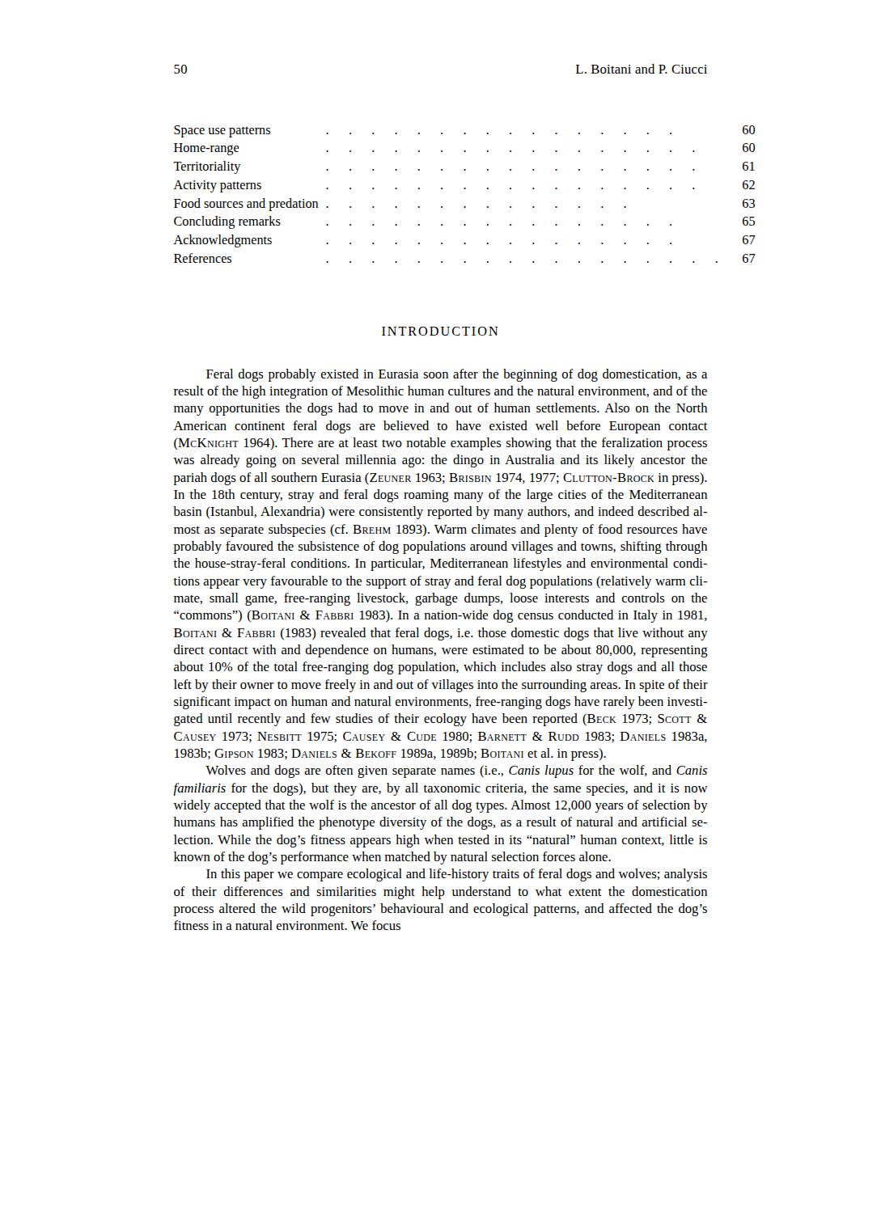50 L. Boitani and P. Ciucci
| Space use patterns | . . . . . . . . . . . . . . . . | 60 |
| Home-range | . . . . . . . . . . . . . . . . . | 60 |
| Territoriality | . . . . . . . . . . . . . . . . . | 61 |
| Activity patterns | . . . . . . . . . . . . . . . . . | 62 |
| Food sources and predation | . . . . . . . . . . . . . . | 63 |
| Concluding remarks | . . . . . . . . . . . . . . . . | 65 |
| Acknowledgments | . . . . . . . . . . . . . . . . | 67 |
| References | . . . . . . . . . . . . . . . . . . | 67 |
INTRODUCTION
Feral dogs probably existed in Eurasia soon after the beginning of dog domestication, as a result of the high integration of Mesolithic human cultures and the natural environment, and of the many opportunities the dogs had to move in and out of human settlements. Also on the North American continent feral dogs are believed to have existed well before European contact (McKnight 1964). There are at least two notable examples showing that the feralization process was already going on several millennia ago: the dingo in Australia and its likely ancestor the pariah dogs of all southern Eurasia (Zeuner 1963; Brisbin 1974, 1977; Clutton-Brock in press). In the 18th century, stray and feral dogs roaming many of the large cities of the Mediterranean basin (Istanbul, Alexandria) were consistently reported by many authors, and indeed described almost as separate subspecies (cf. Brehm 1893). Warm climates and plenty of food resources have probably favoured the subsistence of dog populations around villages and towns, shifting through the house-stray-feral conditions. In particular, Mediterranean lifestyles and environmental conditions appear very favourable to the support of stray and feral dog populations (relatively warm climate, small game, free-ranging livestock, garbage dumps, loose interests and controls on the “commons”) (Boitani & Fabbri 1983). In a nation-wide dog census conducted in Italy in 1981, Boitani & Fabbri (1983) revealed that feral dogs, i.e. those domestic dogs that live without any direct contact with and dependence on humans, were estimated to be about 80,000, representing about 10% of the total free-ranging dog population, which includes also stray dogs and all those left by their owner to move freely in and out of villages into the surrounding areas. In spite of their significant impact on human and natural environments, free-ranging dogs have rarely been investigated until recently and few studies of their ecology have been reported (Beck 1973; Scott & Causey 1973; Nesbitt 1975; Causey & Cude 1980; Barnett & Rudd 1983; Daniels 1983a, 1983b; Gipson 1983; Daniels & Bekoff 1989a, 1989b; Boitani et al. in press).
Wolves and dogs are often given separate names (i.e., Canis lupus for the wolf, and Canis familiaris for the dogs), but they are, by all taxonomic criteria, the same species, and it is now widely accepted that the wolf is the ancestor of all dog types. Almost 12,000 years of selection by humans has amplified the phenotype diversity of the dogs, as a result of natural and artificial selection. While the dog’s fitness appears high when tested in its “natural” human context, little is known of the dog’s performance when matched by natural selection forces alone.
In this paper we compare ecological and life-history traits of feral dogs and wolves; analysis of their differences and similarities might help understand to what extent the domestication process altered the wild progenitors’ behavioural and ecological patterns, and affected the dog’s fitness in a natural environment. We focus